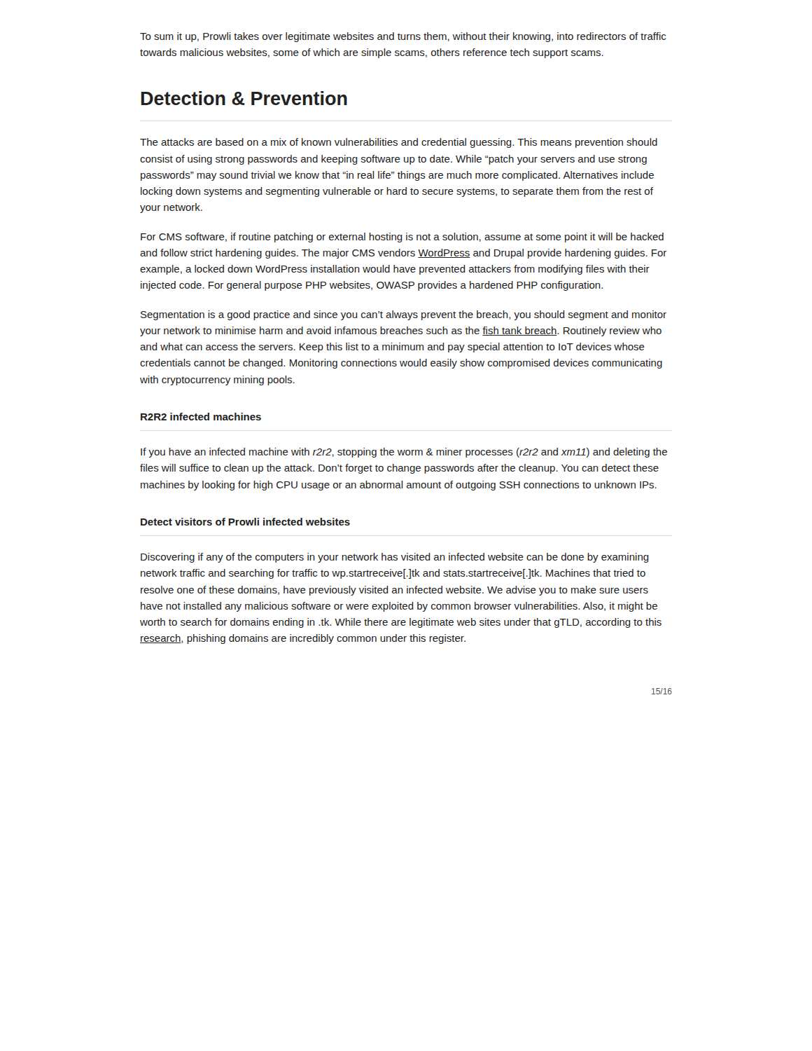To sum it up, Prowli takes over legitimate websites and turns them, without their knowing, into redirectors of traffic towards malicious websites, some of which are simple scams, others reference tech support scams.
Detection & Prevention
The attacks are based on a mix of known vulnerabilities and credential guessing. This means prevention should consist of using strong passwords and keeping software up to date. While “patch your servers and use strong passwords” may sound trivial we know that “in real life” things are much more complicated. Alternatives include locking down systems and segmenting vulnerable or hard to secure systems, to separate them from the rest of your network.
For CMS software, if routine patching or external hosting is not a solution, assume at some point it will be hacked and follow strict hardening guides. The major CMS vendors WordPress and Drupal provide hardening guides. For example, a locked down WordPress installation would have prevented attackers from modifying files with their injected code. For general purpose PHP websites, OWASP provides a hardened PHP configuration.
Segmentation is a good practice and since you can’t always prevent the breach, you should segment and monitor your network to minimise harm and avoid infamous breaches such as the fish tank breach. Routinely review who and what can access the servers. Keep this list to a minimum and pay special attention to IoT devices whose credentials cannot be changed. Monitoring connections would easily show compromised devices communicating with cryptocurrency mining pools.
R2R2 infected machines
If you have an infected machine with r2r2, stopping the worm & miner processes (r2r2 and xm11) and deleting the files will suffice to clean up the attack. Don’t forget to change passwords after the cleanup. You can detect these machines by looking for high CPU usage or an abnormal amount of outgoing SSH connections to unknown IPs.
Detect visitors of Prowli infected websites
Discovering if any of the computers in your network has visited an infected website can be done by examining network traffic and searching for traffic to wp.startreceive[.]tk and stats.startreceive[.]tk. Machines that tried to resolve one of these domains, have previously visited an infected website. We advise you to make sure users have not installed any malicious software or were exploited by common browser vulnerabilities. Also, it might be worth to search for domains ending in .tk. While there are legitimate web sites under that gTLD, according to this research, phishing domains are incredibly common under this register.
15/16